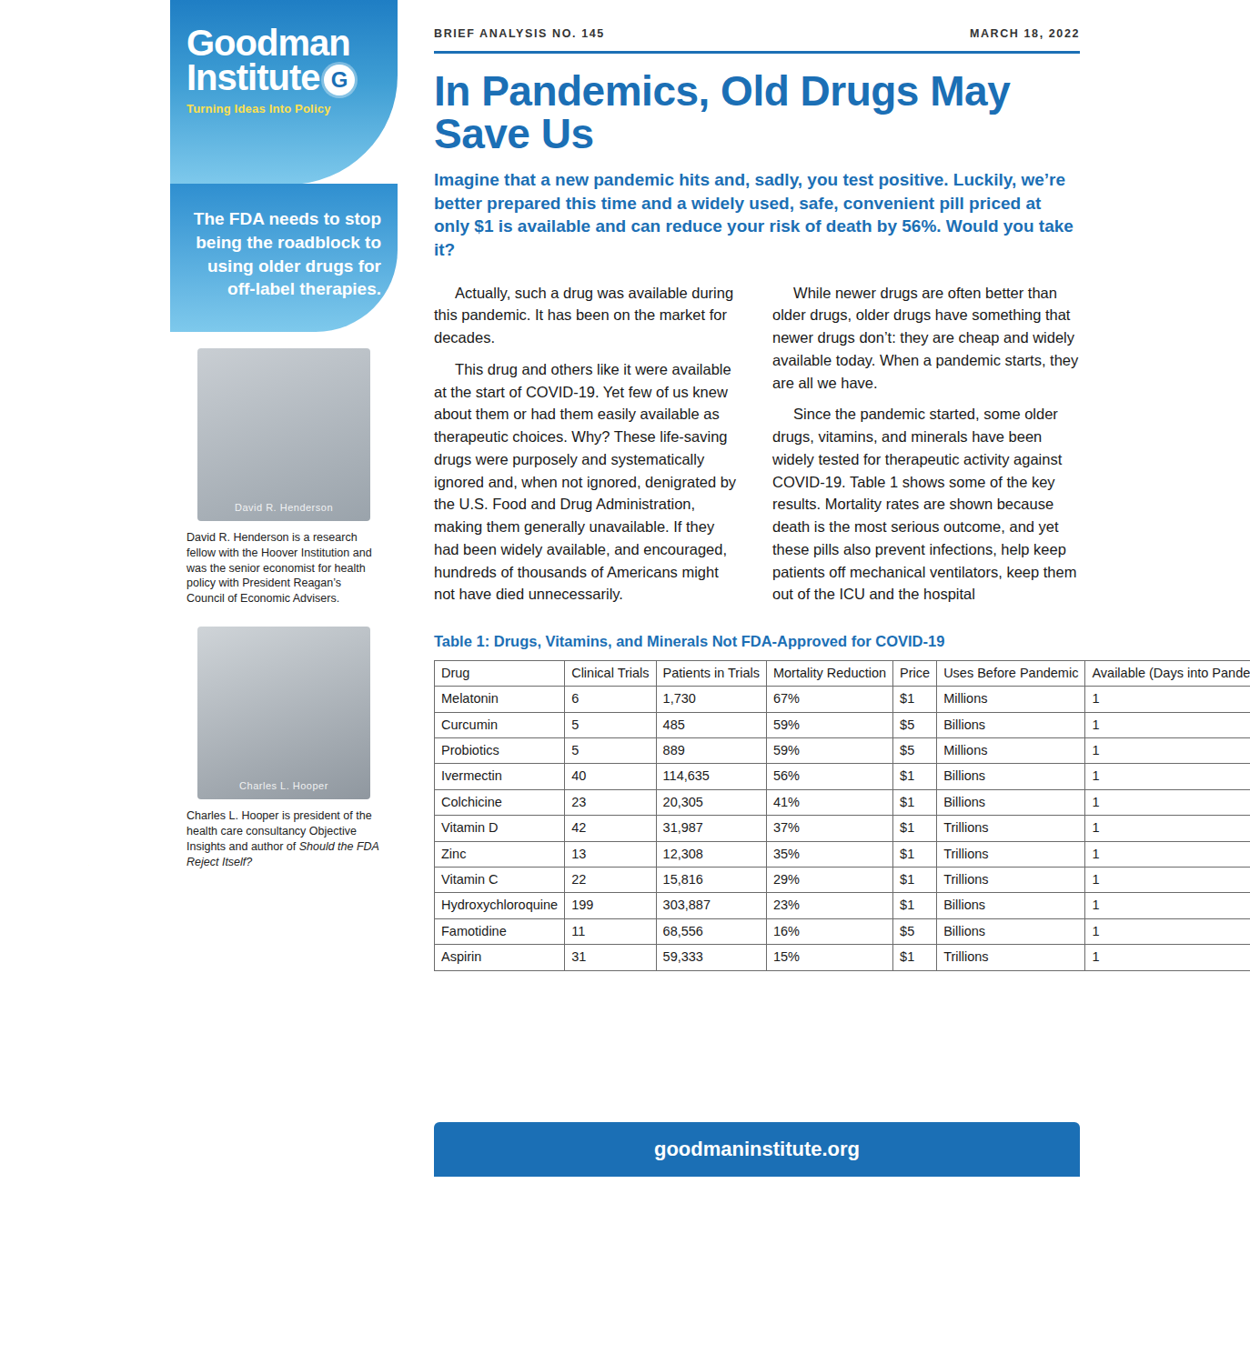Goodman
InstituteG
Turning Ideas Into Policy
The FDA needs to stop being the roadblock to using older drugs for off-label therapies.
David R. Henderson
David R. Henderson is a research fellow with the Hoover Institution and was the senior economist for health policy with President Reagan’s Council of Economic Advisers.
Charles L. Hooper
Charles L. Hooper is president of the health care consultancy Objective Insights and author of Should the FDA Reject Itself?
Brief Analysis No. 145 March 18, 2022
In Pandemics, Old Drugs May Save Us
Imagine that a new pandemic hits and, sadly, you test positive. Luckily, we’re better prepared this time and a widely used, safe, convenient pill priced at only $1 is available and can reduce your risk of death by 56%. Would you take it?
Actually, such a drug was available during this pandemic. It has been on the market for decades.
This drug and others like it were available at the start of COVID-19. Yet few of us knew about them or had them easily available as therapeutic choices. Why? These life-saving drugs were purposely and systematically ignored and, when not ignored, denigrated by the U.S. Food and Drug Administration, making them generally unavailable. If they had been widely available, and encouraged, hundreds of thousands of Americans might not have died unnecessarily.
While newer drugs are often better than older drugs, older drugs have something that newer drugs don’t: they are cheap and widely available today. When a pandemic starts, they are all we have.
Since the pandemic started, some older drugs, vitamins, and minerals have been widely tested for therapeutic activity against COVID-19. Table 1 shows some of the key results. Mortality rates are shown because death is the most serious outcome, and yet these pills also prevent infections, help keep patients off mechanical ventilators, keep them out of the ICU and the hospital
Table 1: Drugs, Vitamins, and Minerals Not FDA-Approved for COVID-19
| Drug | Clinical Trials | Patients in Trials | Mortality Reduction | Price | Uses Before Pandemic | Available (Days into Pandemic) |
| --- | --- | --- | --- | --- | --- | --- |
| Melatonin | 6 | 1,730 | 67% | $1 | Millions | 1 |
| Curcumin | 5 | 485 | 59% | $5 | Billions | 1 |
| Probiotics | 5 | 889 | 59% | $5 | Millions | 1 |
| Ivermectin | 40 | 114,635 | 56% | $1 | Billions | 1 |
| Colchicine | 23 | 20,305 | 41% | $1 | Billions | 1 |
| Vitamin D | 42 | 31,987 | 37% | $1 | Trillions | 1 |
| Zinc | 13 | 12,308 | 35% | $1 | Trillions | 1 |
| Vitamin C | 22 | 15,816 | 29% | $1 | Trillions | 1 |
| Hydroxychloroquine | 199 | 303,887 | 23% | $1 | Billions | 1 |
| Famotidine | 11 | 68,556 | 16% | $5 | Billions | 1 |
| Aspirin | 31 | 59,333 | 15% | $1 | Trillions | 1 |
goodmaninstitute.org